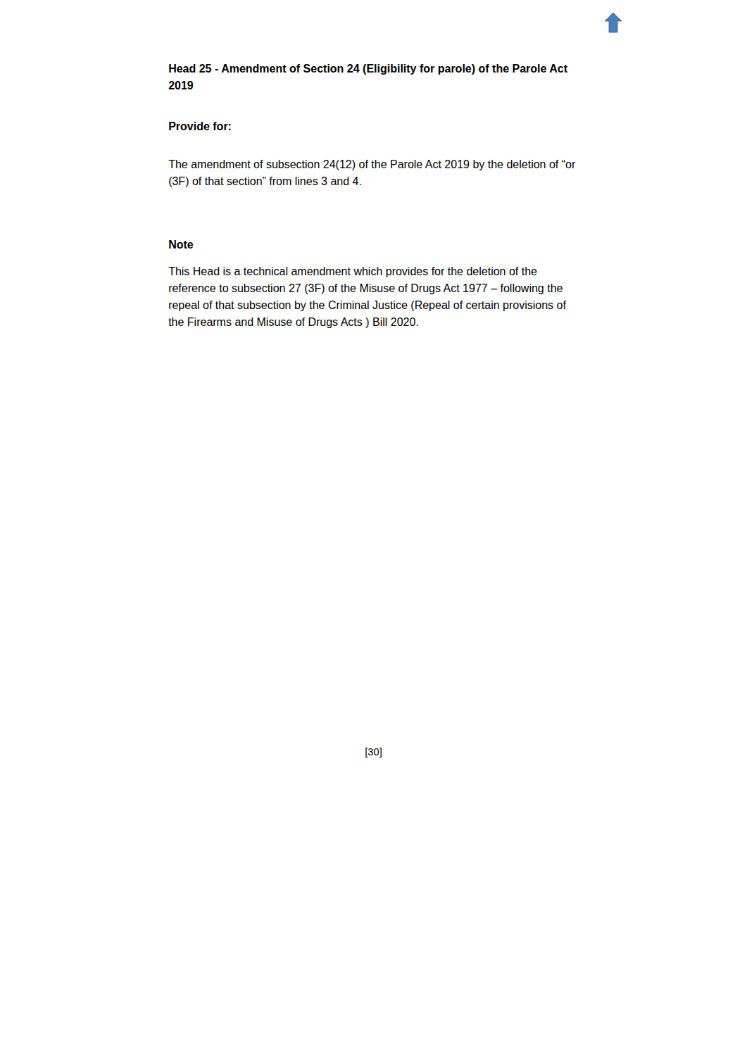Head 25 - Amendment of Section 24 (Eligibility for parole) of the Parole Act 2019
Provide for:
The amendment of subsection 24(12) of the Parole Act 2019 by the deletion of “or (3F) of that section” from lines 3 and 4.
Note
This Head is a technical amendment which provides for the deletion of the reference to subsection 27 (3F) of the Misuse of Drugs Act 1977 – following the repeal of that subsection by the Criminal Justice (Repeal of certain provisions of the Firearms and Misuse of Drugs Acts ) Bill 2020.
[30]